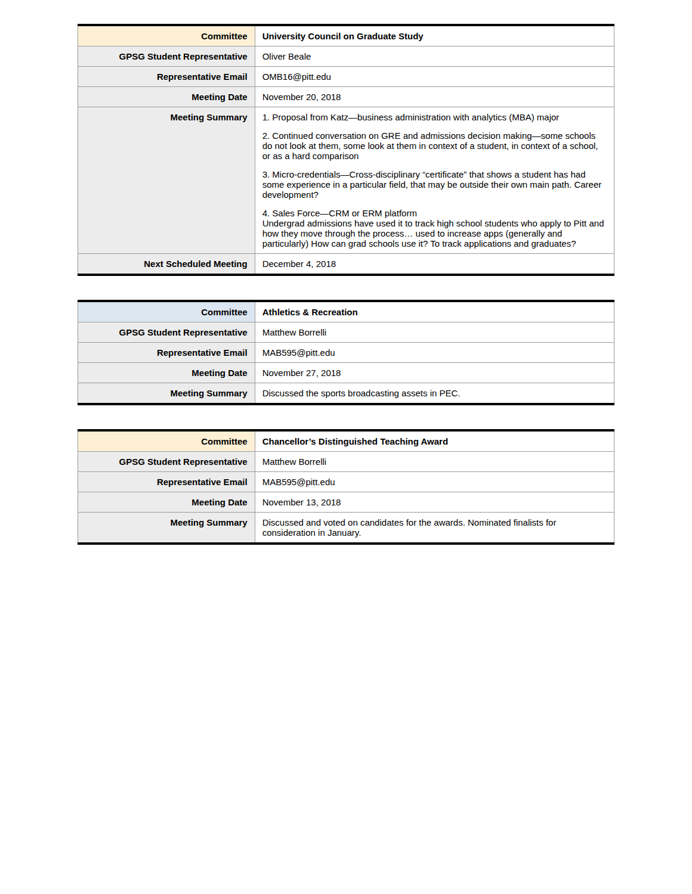| Committee | University Council on Graduate Study |
| GPSG Student Representative | Oliver Beale |
| Representative Email | OMB16@pitt.edu |
| Meeting Date | November 20, 2018 |
| Meeting Summary | 1. Proposal from Katz—business administration with analytics (MBA) major 2. Continued conversation on GRE and admissions decision making—some schools do not look at them, some look at them in context of a student, in context of a school, or as a hard comparison 3. Micro-credentials—Cross-disciplinary “certificate” that shows a student has had some experience in a particular field, that may be outside their own main path. Career development? 4. Sales Force—CRM or ERM platform Undergrad admissions have used it to track high school students who apply to Pitt and how they move through the process… used to increase apps (generally and particularly) How can grad schools use it? To track applications and graduates? |
| Next Scheduled Meeting | December 4, 2018 |
| Committee | Athletics & Recreation |
| GPSG Student Representative | Matthew Borrelli |
| Representative Email | MAB595@pitt.edu |
| Meeting Date | November 27, 2018 |
| Meeting Summary | Discussed the sports broadcasting assets in PEC. |
| Committee | Chancellor’s Distinguished Teaching Award |
| GPSG Student Representative | Matthew Borrelli |
| Representative Email | MAB595@pitt.edu |
| Meeting Date | November 13, 2018 |
| Meeting Summary | Discussed and voted on candidates for the awards. Nominated finalists for consideration in January. |